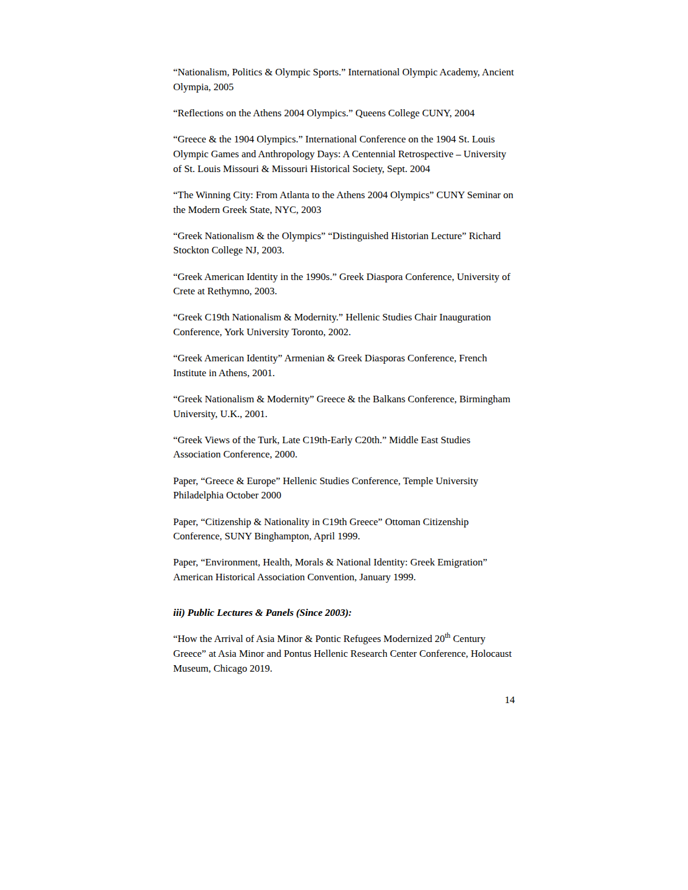“Nationalism, Politics & Olympic Sports.” International Olympic Academy, Ancient Olympia, 2005
“Reflections on the Athens 2004 Olympics.” Queens College CUNY, 2004
“Greece & the 1904 Olympics.” International Conference on the 1904 St. Louis Olympic Games and Anthropology Days: A Centennial Retrospective – University of St. Louis Missouri & Missouri Historical Society, Sept. 2004
“The Winning City: From Atlanta to the Athens 2004 Olympics” CUNY Seminar on the Modern Greek State, NYC, 2003
“Greek Nationalism & the Olympics” “Distinguished Historian Lecture” Richard Stockton College NJ, 2003.
“Greek American Identity in the 1990s.” Greek Diaspora Conference, University of Crete at Rethymno, 2003.
“Greek C19th Nationalism & Modernity.” Hellenic Studies Chair Inauguration Conference, York University Toronto, 2002.
“Greek American Identity” Armenian & Greek Diasporas Conference, French Institute in Athens, 2001.
“Greek Nationalism & Modernity” Greece & the Balkans Conference, Birmingham University, U.K., 2001.
“Greek Views of the Turk, Late C19th-Early C20th.” Middle East Studies Association Conference, 2000.
Paper, “Greece & Europe” Hellenic Studies Conference, Temple University Philadelphia October 2000
Paper, “Citizenship & Nationality in C19th Greece” Ottoman Citizenship Conference, SUNY Binghampton, April 1999.
Paper, “Environment, Health, Morals & National Identity: Greek Emigration” American Historical Association Convention, January 1999.
iii) Public Lectures & Panels (Since 2003):
“How the Arrival of Asia Minor & Pontic Refugees Modernized 20th Century Greece” at Asia Minor and Pontus Hellenic Research Center Conference, Holocaust Museum, Chicago 2019.
14